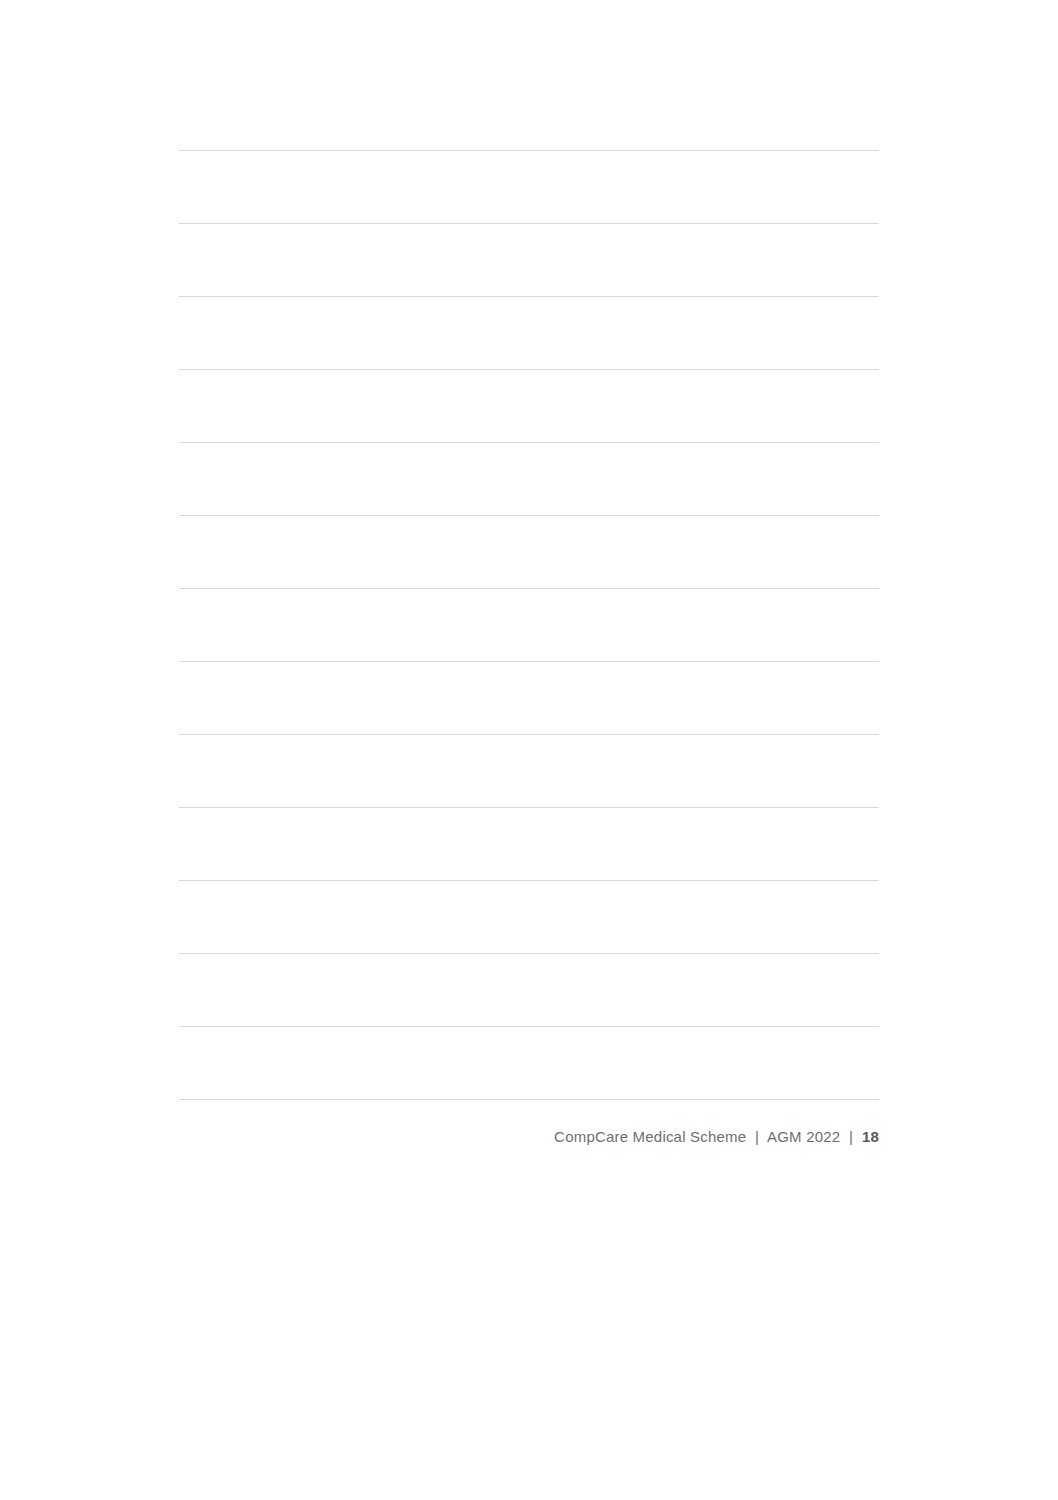CompCare Medical Scheme | AGM 2022 | 18